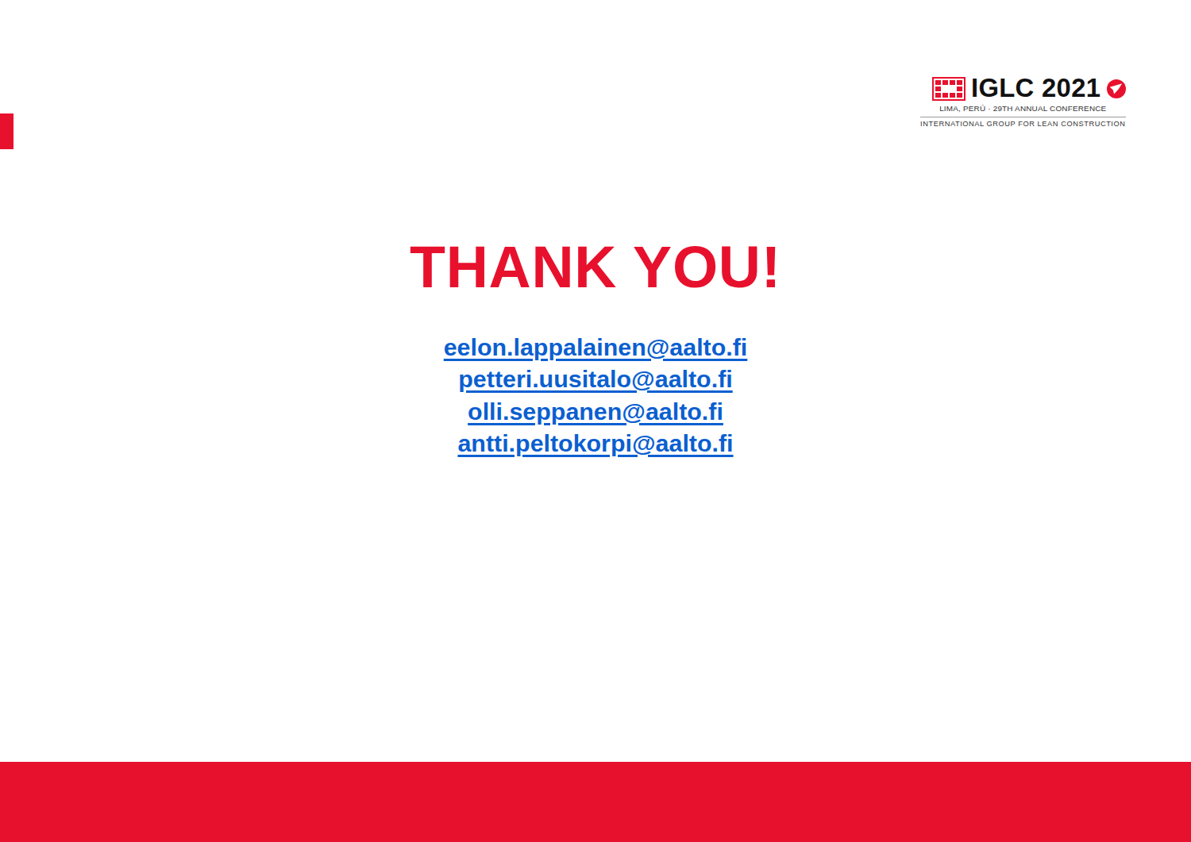IGLC 2021
Lima, Perú · 29th Annual Conference
International Group for Lean Construction
THANK YOU!
eelon.lappalainen@aalto.fi petteri.uusitalo@aalto.fi olli.seppanen@aalto.fi antti.peltokorpi@aalto.fi